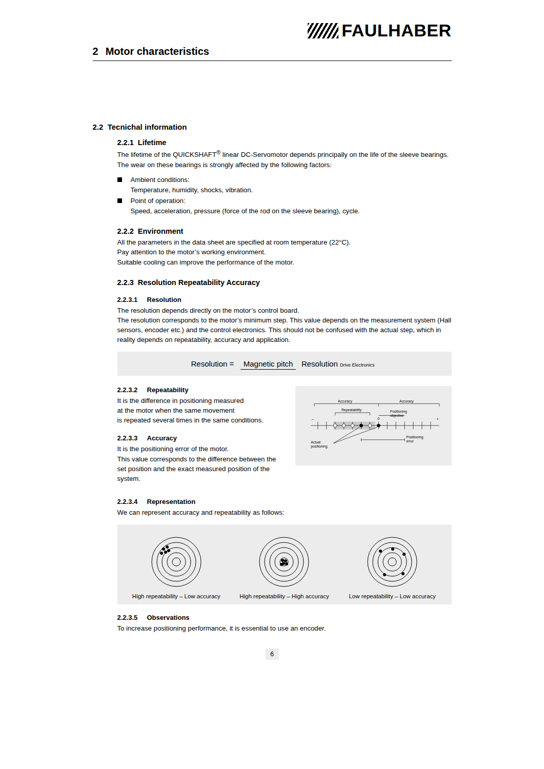FAULHABER
2 Motor characteristics
2.2 Tecnichal information
2.2.1 Lifetime
The lifetime of the QUICKSHAFT® linear DC-Servomotor depends principally on the life of the sleeve bearings. The wear on these bearings is strongly affected by the following factors:
Ambient conditions: Temperature, humidity, shocks, vibration.
Point of operation: Speed, acceleration, pressure (force of the rod on the sleeve bearing), cycle.
2.2.2 Environment
All the parameters in the data sheet are specified at room temperature (22°C).
Pay attention to the motor’s working environment.
Suitable cooling can improve the performance of the motor.
2.2.3 Resolution Repeatability Accuracy
2.2.3.1 Resolution
The resolution depends directly on the motor’s control board.
The resolution corresponds to the motor’s minimum step. This value depends on the measurement system (Hall sensors, encoder etc.) and the control electronics. This should not be confused with the actual step, which in reality depends on repeatability, accuracy and application.
Resolution = Magnetic pitch Resolution Drive Electronics
2.2.3.2 Repeatability
It is the difference in positioning measured
at the motor when the same movement
is repeated several times in the same conditions.
2.2.3.3 Accuracy
It is the positioning error of the motor.
This value corresponds to the difference between the set position and the exact measured position of the system.
0 – + Repeatability Accuracy Accuracy Positioning objective Positioning error Actual positioning
2.2.3.4 Representation
We can represent accuracy and repeatability as follows:
High repeatability – Low accuracy
High repeatability – High accuracy
Low repeatability – Low accuracy
2.2.3.5 Observations
To increase positioning performance, it is essential to use an encoder.
6